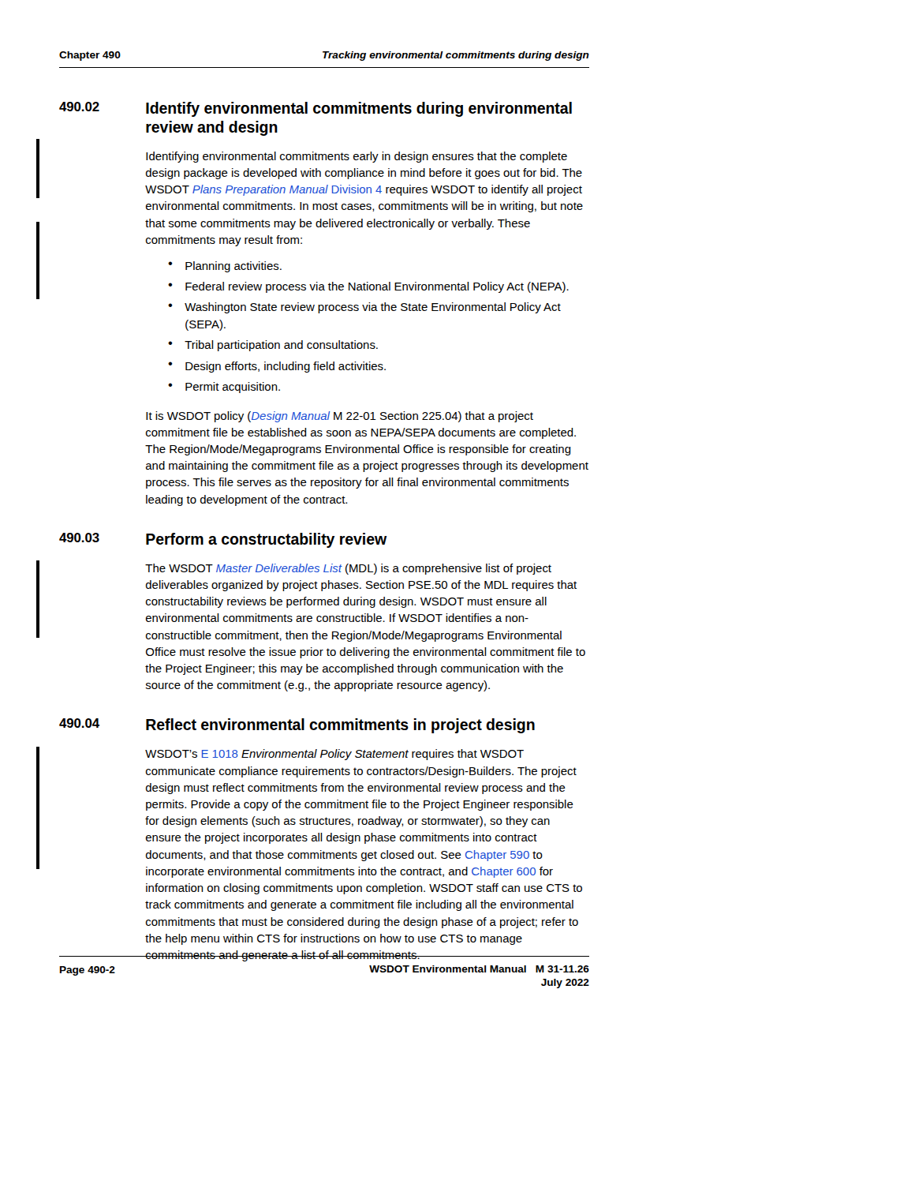Chapter 490
Tracking environmental commitments during design
490.02
Identify environmental commitments during environmental review and design
Identifying environmental commitments early in design ensures that the complete design package is developed with compliance in mind before it goes out for bid. The WSDOT Plans Preparation Manual Division 4 requires WSDOT to identify all project environmental commitments. In most cases, commitments will be in writing, but note that some commitments may be delivered electronically or verbally. These commitments may result from:
Planning activities.
Federal review process via the National Environmental Policy Act (NEPA).
Washington State review process via the State Environmental Policy Act (SEPA).
Tribal participation and consultations.
Design efforts, including field activities.
Permit acquisition.
It is WSDOT policy (Design Manual M 22-01 Section 225.04) that a project commitment file be established as soon as NEPA/SEPA documents are completed. The Region/Mode/Megaprograms Environmental Office is responsible for creating and maintaining the commitment file as a project progresses through its development process. This file serves as the repository for all final environmental commitments leading to development of the contract.
490.03
Perform a constructability review
The WSDOT Master Deliverables List (MDL) is a comprehensive list of project deliverables organized by project phases. Section PSE.50 of the MDL requires that constructability reviews be performed during design. WSDOT must ensure all environmental commitments are constructible. If WSDOT identifies a non-constructible commitment, then the Region/Mode/Megaprograms Environmental Office must resolve the issue prior to delivering the environmental commitment file to the Project Engineer; this may be accomplished through communication with the source of the commitment (e.g., the appropriate resource agency).
490.04
Reflect environmental commitments in project design
WSDOT’s E 1018 Environmental Policy Statement requires that WSDOT communicate compliance requirements to contractors/Design-Builders. The project design must reflect commitments from the environmental review process and the permits. Provide a copy of the commitment file to the Project Engineer responsible for design elements (such as structures, roadway, or stormwater), so they can ensure the project incorporates all design phase commitments into contract documents, and that those commitments get closed out. See Chapter 590 to incorporate environmental commitments into the contract, and Chapter 600 for information on closing commitments upon completion. WSDOT staff can use CTS to track commitments and generate a commitment file including all the environmental commitments that must be considered during the design phase of a project; refer to the help menu within CTS for instructions on how to use CTS to manage commitments and generate a list of all commitments.
Page 490-2
WSDOT Environmental Manual M 31-11.26
July 2022